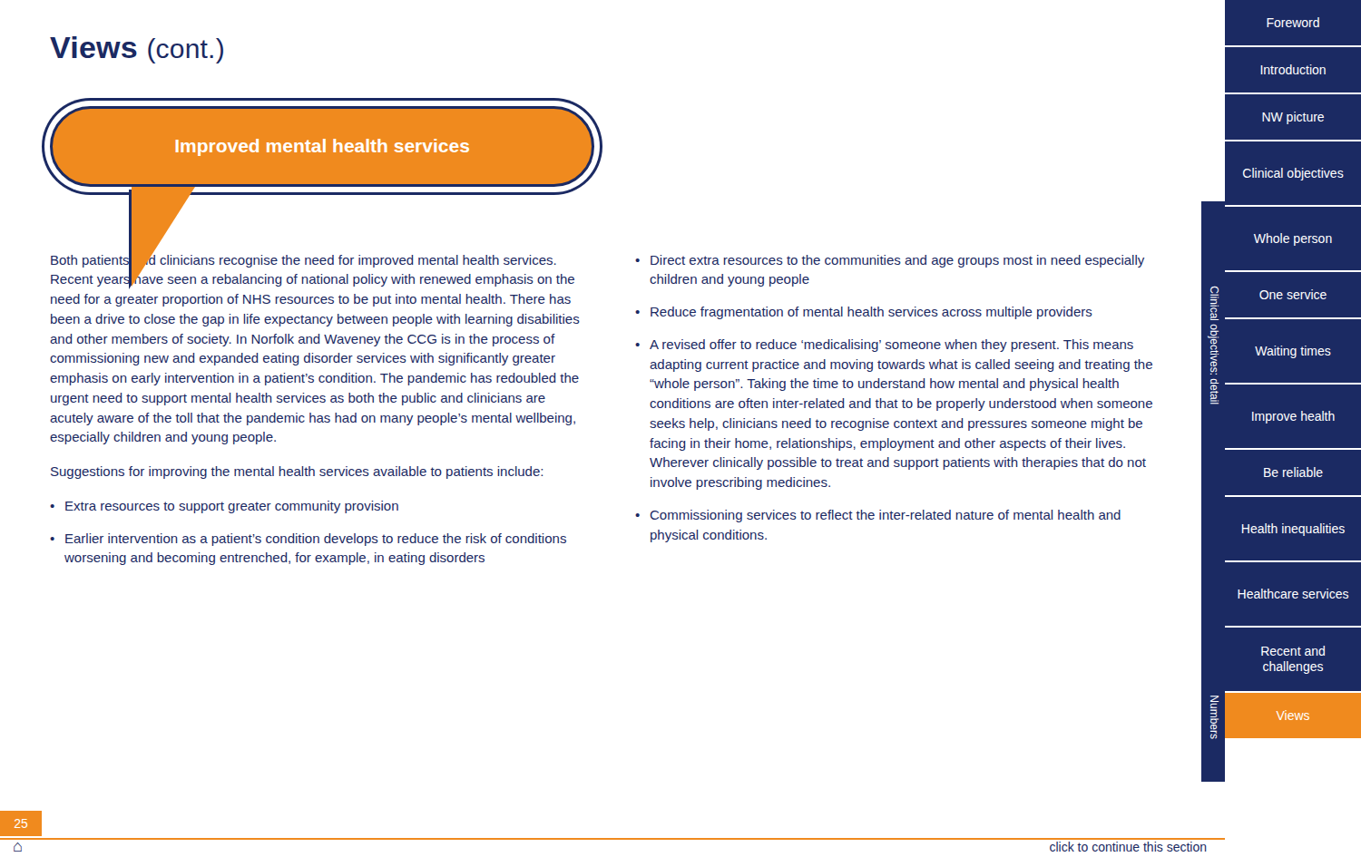Views (cont.)
Improved mental health services
Both patients and clinicians recognise the need for improved mental health services. Recent years have seen a rebalancing of national policy with renewed emphasis on the need for a greater proportion of NHS resources to be put into mental health. There has been a drive to close the gap in life expectancy between people with learning disabilities and other members of society. In Norfolk and Waveney the CCG is in the process of commissioning new and expanded eating disorder services with significantly greater emphasis on early intervention in a patient’s condition. The pandemic has redoubled the urgent need to support mental health services as both the public and clinicians are acutely aware of the toll that the pandemic has had on many people’s mental wellbeing, especially children and young people.
Suggestions for improving the mental health services available to patients include:
Extra resources to support greater community provision
Earlier intervention as a patient’s condition develops to reduce the risk of conditions worsening and becoming entrenched, for example, in eating disorders
Direct extra resources to the communities and age groups most in need especially children and young people
Reduce fragmentation of mental health services across multiple providers
A revised offer to reduce ‘medicalising’ someone when they present. This means adapting current practice and moving towards what is called seeing and treating the “whole person”. Taking the time to understand how mental and physical health conditions are often inter-related and that to be properly understood when someone seeks help, clinicians need to recognise context and pressures someone might be facing in their home, relationships, employment and other aspects of their lives. Wherever clinically possible to treat and support patients with therapies that do not involve prescribing medicines.
Commissioning services to reflect the inter-related nature of mental health and physical conditions.
Clinical objectives: detail Numbers
Foreword Introduction NW picture Clinical objectives Whole person One service Waiting times Improve health Be reliable Health inequalities Healthcare services Recent and challenges Views
25
⌂
click to continue this section